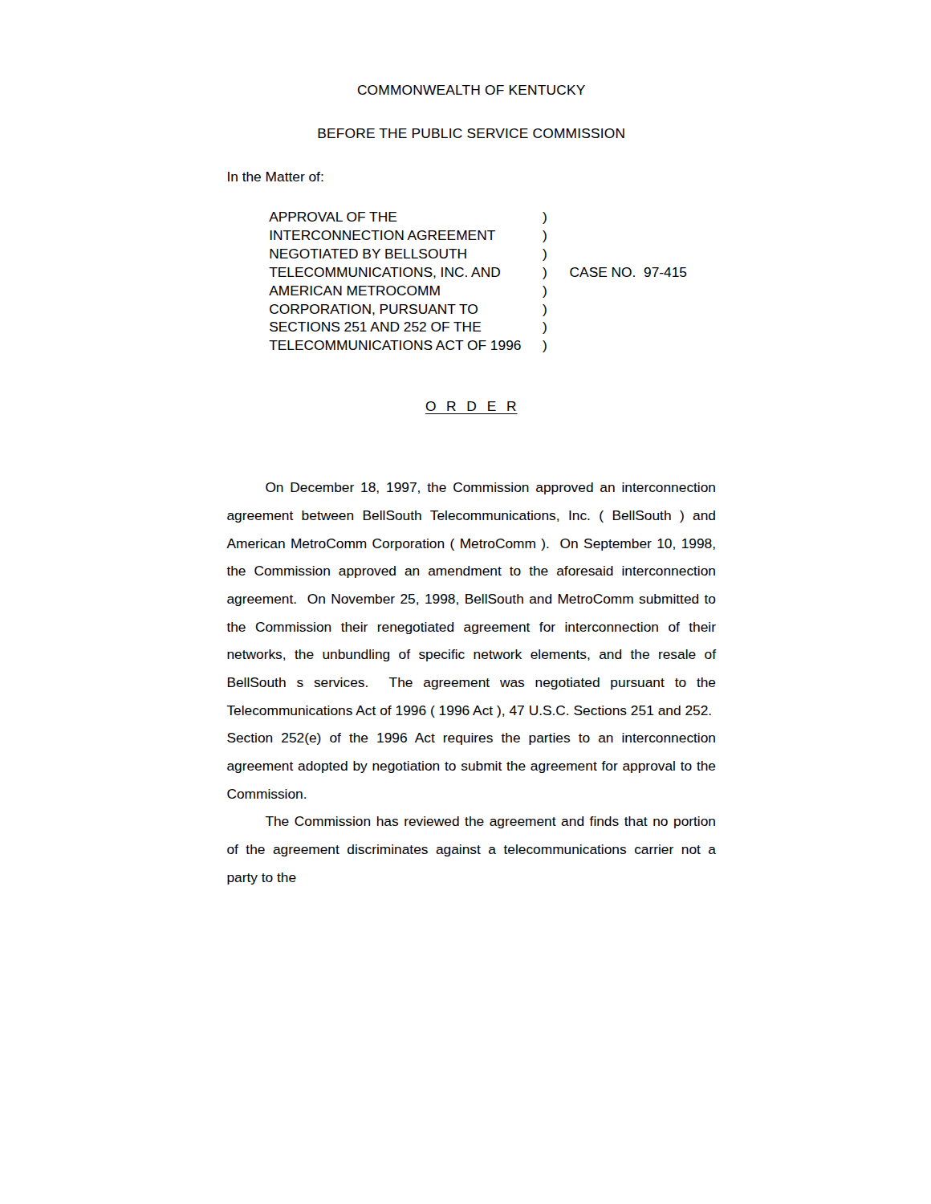COMMONWEALTH OF KENTUCKY
BEFORE THE PUBLIC SERVICE COMMISSION
In the Matter of:
| APPROVAL OF THE | ) | |
| INTERCONNECTION AGREEMENT | ) | |
| NEGOTIATED BY BELLSOUTH | ) | |
| TELECOMMUNICATIONS, INC. AND | ) | CASE NO. 97-415 |
| AMERICAN METROCOMM | ) | |
| CORPORATION, PURSUANT TO | ) | |
| SECTIONS 251 AND 252 OF THE | ) | |
| TELECOMMUNICATIONS ACT OF 1996 | ) | |
O R D E R
On December 18, 1997, the Commission approved an interconnection agreement between BellSouth Telecommunications, Inc. ( BellSouth ) and American MetroComm Corporation ( MetroComm ). On September 10, 1998, the Commission approved an amendment to the aforesaid interconnection agreement. On November 25, 1998, BellSouth and MetroComm submitted to the Commission their renegotiated agreement for interconnection of their networks, the unbundling of specific network elements, and the resale of BellSouth s services. The agreement was negotiated pursuant to the Telecommunications Act of 1996 ( 1996 Act ), 47 U.S.C. Sections 251 and 252. Section 252(e) of the 1996 Act requires the parties to an interconnection agreement adopted by negotiation to submit the agreement for approval to the Commission.
The Commission has reviewed the agreement and finds that no portion of the agreement discriminates against a telecommunications carrier not a party to the